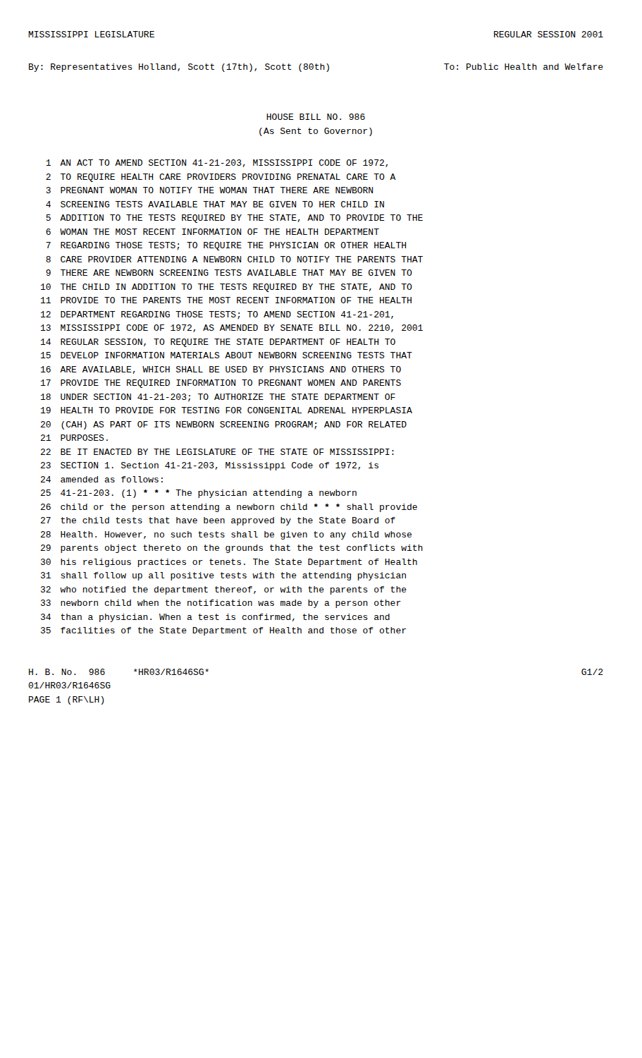MISSISSIPPI LEGISLATURE
REGULAR SESSION 2001
By: Representatives Holland, Scott (17th), Scott (80th)
To: Public Health and Welfare
HOUSE BILL NO. 986
(As Sent to Governor)
AN ACT TO AMEND SECTION 41-21-203, MISSISSIPPI CODE OF 1972, TO REQUIRE HEALTH CARE PROVIDERS PROVIDING PRENATAL CARE TO A PREGNANT WOMAN TO NOTIFY THE WOMAN THAT THERE ARE NEWBORN SCREENING TESTS AVAILABLE THAT MAY BE GIVEN TO HER CHILD IN ADDITION TO THE TESTS REQUIRED BY THE STATE, AND TO PROVIDE TO THE WOMAN THE MOST RECENT INFORMATION OF THE HEALTH DEPARTMENT REGARDING THOSE TESTS; TO REQUIRE THE PHYSICIAN OR OTHER HEALTH CARE PROVIDER ATTENDING A NEWBORN CHILD TO NOTIFY THE PARENTS THAT THERE ARE NEWBORN SCREENING TESTS AVAILABLE THAT MAY BE GIVEN TO THE CHILD IN ADDITION TO THE TESTS REQUIRED BY THE STATE, AND TO PROVIDE TO THE PARENTS THE MOST RECENT INFORMATION OF THE HEALTH DEPARTMENT REGARDING THOSE TESTS; TO AMEND SECTION 41-21-201, MISSISSIPPI CODE OF 1972, AS AMENDED BY SENATE BILL NO. 2210, 2001 REGULAR SESSION, TO REQUIRE THE STATE DEPARTMENT OF HEALTH TO DEVELOP INFORMATION MATERIALS ABOUT NEWBORN SCREENING TESTS THAT ARE AVAILABLE, WHICH SHALL BE USED BY PHYSICIANS AND OTHERS TO PROVIDE THE REQUIRED INFORMATION TO PREGNANT WOMEN AND PARENTS UNDER SECTION 41-21-203; TO AUTHORIZE THE STATE DEPARTMENT OF HEALTH TO PROVIDE FOR TESTING FOR CONGENITAL ADRENAL HYPERPLASIA (CAH) AS PART OF ITS NEWBORN SCREENING PROGRAM; AND FOR RELATED PURPOSES. BE IT ENACTED BY THE LEGISLATURE OF THE STATE OF MISSISSIPPI: SECTION 1. Section 41-21-203, Mississippi Code of 1972, is amended as follows: 41-21-203. (1) * * * The physician attending a newborn child or the person attending a newborn child * * * shall provide the child tests that have been approved by the State Board of Health. However, no such tests shall be given to any child whose parents object thereto on the grounds that the test conflicts with his religious practices or tenets. The State Department of Health shall follow up all positive tests with the attending physician who notified the department thereof, or with the parents of the newborn child when the notification was made by a person other than a physician. When a test is confirmed, the services and facilities of the State Department of Health and those of other
H. B. No. 986 *HR03/R1646SG* 01/HR03/R1646SG PAGE 1 (RF\LH)
G1/2